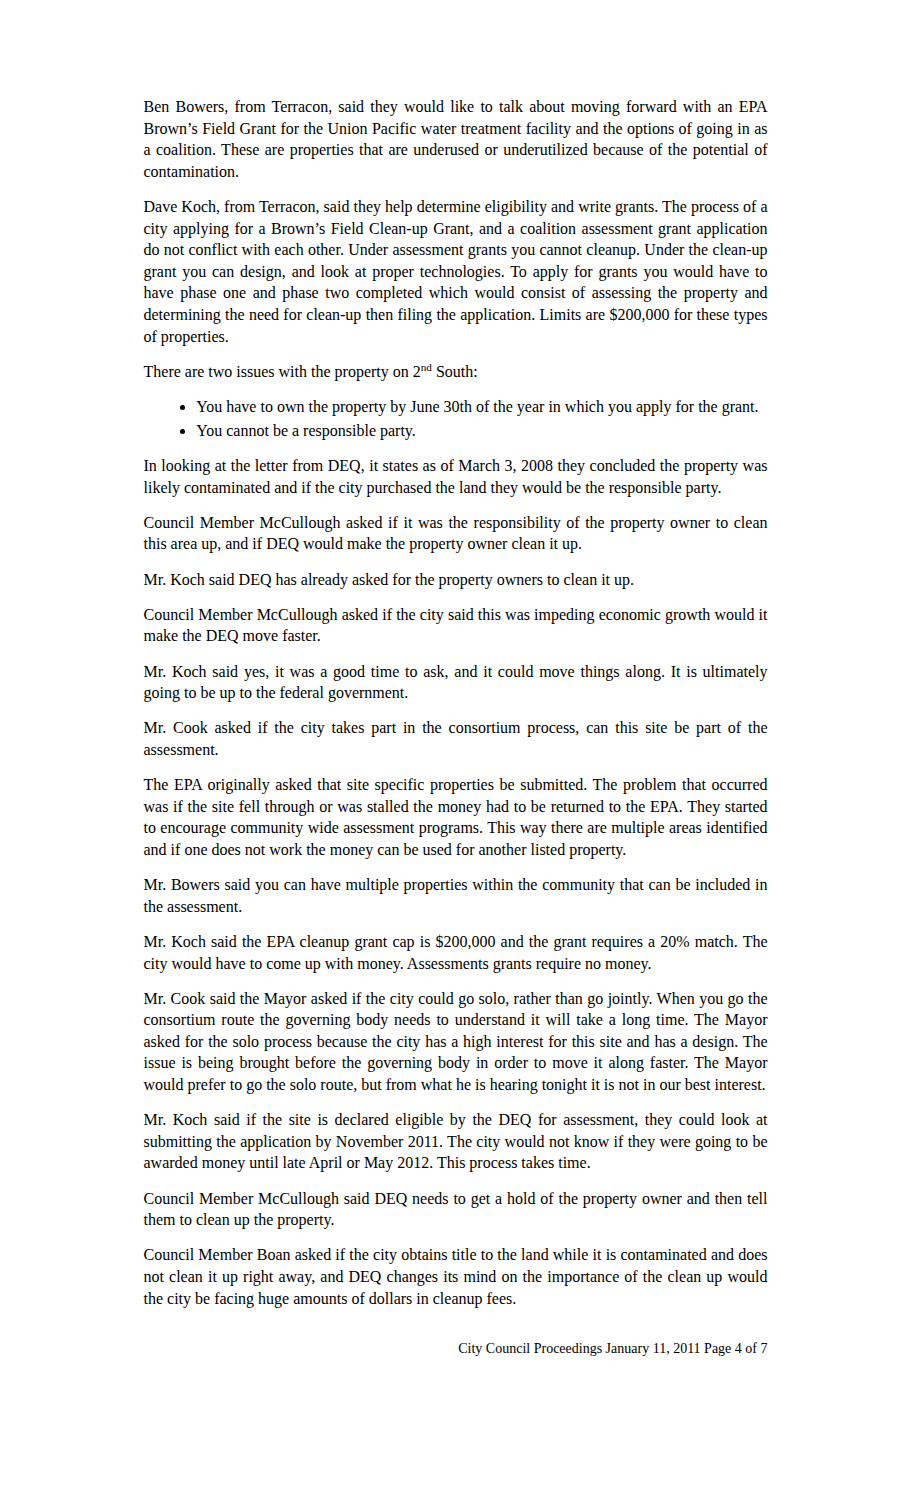Ben Bowers, from Terracon, said they would like to talk about moving forward with an EPA Brown’s Field Grant for the Union Pacific water treatment facility and the options of going in as a coalition. These are properties that are underused or underutilized because of the potential of contamination.
Dave Koch, from Terracon, said they help determine eligibility and write grants. The process of a city applying for a Brown’s Field Clean-up Grant, and a coalition assessment grant application do not conflict with each other. Under assessment grants you cannot cleanup. Under the clean-up grant you can design, and look at proper technologies. To apply for grants you would have to have phase one and phase two completed which would consist of assessing the property and determining the need for clean-up then filing the application. Limits are $200,000 for these types of properties.
There are two issues with the property on 2nd South:
You have to own the property by June 30th of the year in which you apply for the grant.
You cannot be a responsible party.
In looking at the letter from DEQ, it states as of March 3, 2008 they concluded the property was likely contaminated and if the city purchased the land they would be the responsible party.
Council Member McCullough asked if it was the responsibility of the property owner to clean this area up, and if DEQ would make the property owner clean it up.
Mr. Koch said DEQ has already asked for the property owners to clean it up.
Council Member McCullough asked if the city said this was impeding economic growth would it make the DEQ move faster.
Mr. Koch said yes, it was a good time to ask, and it could move things along. It is ultimately going to be up to the federal government.
Mr. Cook asked if the city takes part in the consortium process, can this site be part of the assessment.
The EPA originally asked that site specific properties be submitted. The problem that occurred was if the site fell through or was stalled the money had to be returned to the EPA. They started to encourage community wide assessment programs. This way there are multiple areas identified and if one does not work the money can be used for another listed property.
Mr. Bowers said you can have multiple properties within the community that can be included in the assessment.
Mr. Koch said the EPA cleanup grant cap is $200,000 and the grant requires a 20% match. The city would have to come up with money. Assessments grants require no money.
Mr. Cook said the Mayor asked if the city could go solo, rather than go jointly. When you go the consortium route the governing body needs to understand it will take a long time. The Mayor asked for the solo process because the city has a high interest for this site and has a design. The issue is being brought before the governing body in order to move it along faster. The Mayor would prefer to go the solo route, but from what he is hearing tonight it is not in our best interest.
Mr. Koch said if the site is declared eligible by the DEQ for assessment, they could look at submitting the application by November 2011. The city would not know if they were going to be awarded money until late April or May 2012. This process takes time.
Council Member McCullough said DEQ needs to get a hold of the property owner and then tell them to clean up the property.
Council Member Boan asked if the city obtains title to the land while it is contaminated and does not clean it up right away, and DEQ changes its mind on the importance of the clean up would the city be facing huge amounts of dollars in cleanup fees.
City Council Proceedings January 11, 2011 Page 4 of 7